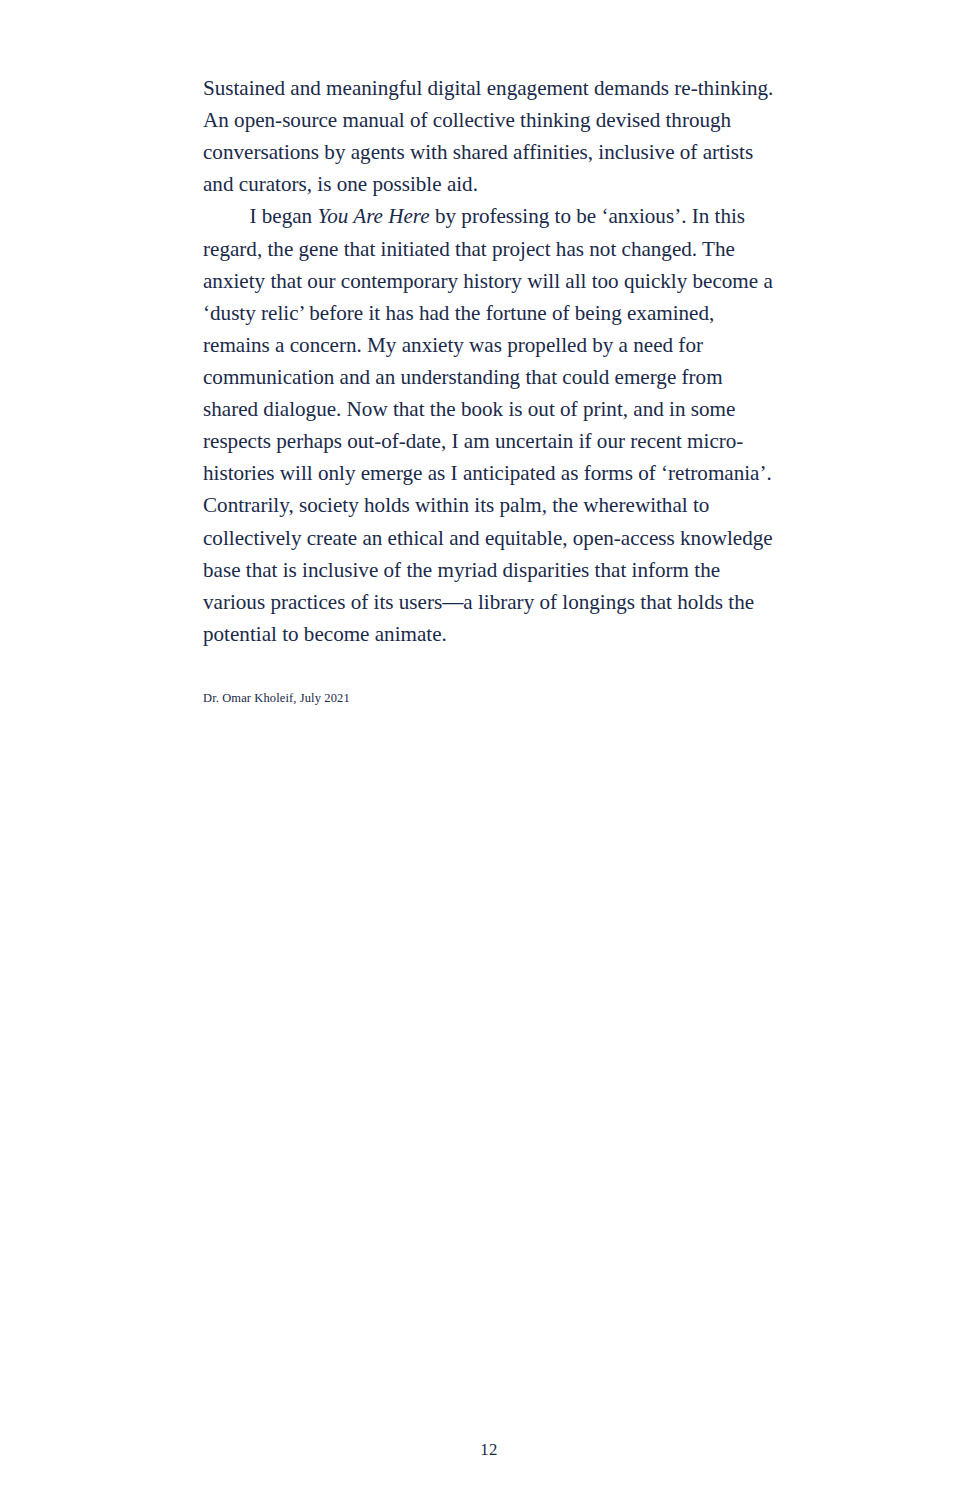Sustained and meaningful digital engagement demands re-thinking. An open-source manual of collective thinking devised through conversations by agents with shared affinities, inclusive of artists and curators, is one possible aid.
I began You Are Here by professing to be ‘anxious’. In this regard, the gene that initiated that project has not changed. The anxiety that our contemporary history will all too quickly become a ‘dusty relic’ before it has had the fortune of being examined, remains a concern. My anxiety was propelled by a need for communication and an understanding that could emerge from shared dialogue. Now that the book is out of print, and in some respects perhaps out-of-date, I am uncertain if our recent micro-histories will only emerge as I anticipated as forms of ‘retromania’. Contrarily, society holds within its palm, the wherewithal to collectively create an ethical and equitable, open-access knowledge base that is inclusive of the myriad disparities that inform the various practices of its users—a library of longings that holds the potential to become animate.
Dr. Omar Kholeif, July 2021
12